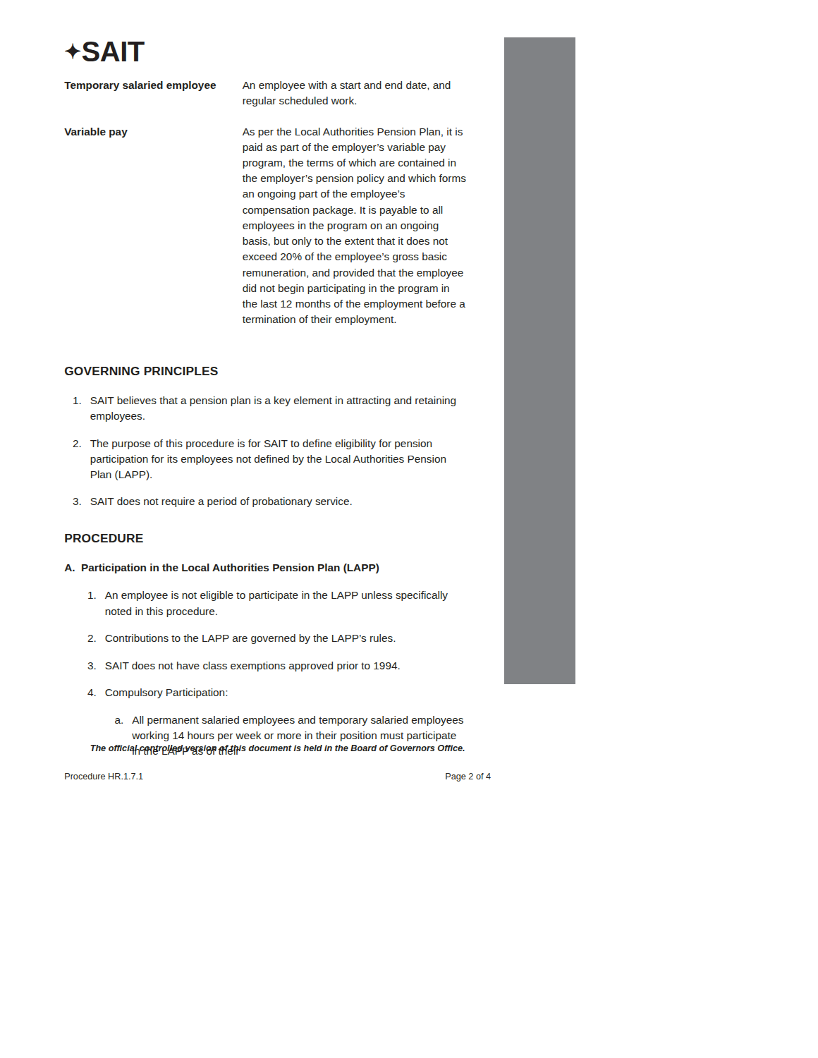PROCEDURE
✦SAIT
| Temporary salaried employee | An employee with a start and end date, and regular scheduled work. |
| Variable pay | As per the Local Authorities Pension Plan, it is paid as part of the employer’s variable pay program, the terms of which are contained in the employer’s pension policy and which forms an ongoing part of the employee’s compensation package. It is payable to all employees in the program on an ongoing basis, but only to the extent that it does not exceed 20% of the employee’s gross basic remuneration, and provided that the employee did not begin participating in the program in the last 12 months of the employment before a termination of their employment. |
GOVERNING PRINCIPLES
SAIT believes that a pension plan is a key element in attracting and retaining employees.
The purpose of this procedure is for SAIT to define eligibility for pension participation for its employees not defined by the Local Authorities Pension Plan (LAPP).
SAIT does not require a period of probationary service.
PROCEDURE
A. Participation in the Local Authorities Pension Plan (LAPP)
An employee is not eligible to participate in the LAPP unless specifically noted in this procedure.
Contributions to the LAPP are governed by the LAPP’s rules.
SAIT does not have class exemptions approved prior to 1994.
Compulsory Participation:
All permanent salaried employees and temporary salaried employees working 14 hours per week or more in their position must participate in the LAPP as of their
The official controlled version of this document is held in the Board of Governors Office.
Procedure HR.1.7.1 Page 2 of 4